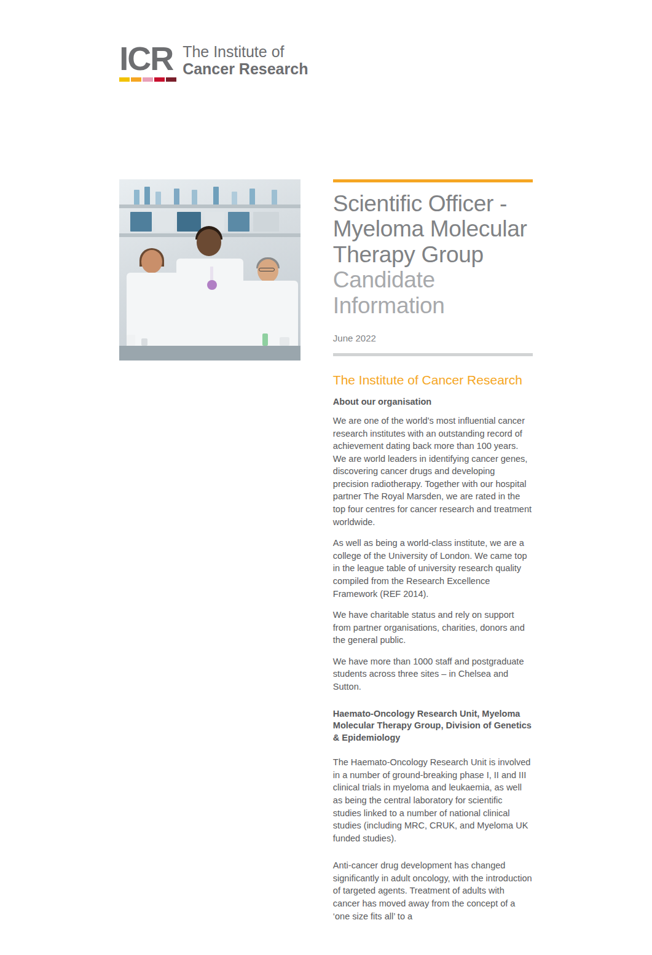ICR
The Institute of Cancer Research
Scientific Officer - Myeloma Molecular Therapy Group Candidate Information
June 2022
The Institute of Cancer Research
About our organisation
We are one of the world’s most influential cancer research institutes with an outstanding record of achievement dating back more than 100 years. We are world leaders in identifying cancer genes, discovering cancer drugs and developing precision radiotherapy. Together with our hospital partner The Royal Marsden, we are rated in the top four centres for cancer research and treatment worldwide.
As well as being a world-class institute, we are a college of the University of London. We came top in the league table of university research quality compiled from the Research Excellence Framework (REF 2014).
We have charitable status and rely on support from partner organisations, charities, donors and the general public.
We have more than 1000 staff and postgraduate students across three sites – in Chelsea and Sutton.
Haemato-Oncology Research Unit, Myeloma Molecular Therapy Group, Division of Genetics & Epidemiology
The Haemato-Oncology Research Unit is involved in a number of ground-breaking phase I, II and III clinical trials in myeloma and leukaemia, as well as being the central laboratory for scientific studies linked to a number of national clinical studies (including MRC, CRUK, and Myeloma UK funded studies).
Anti-cancer drug development has changed significantly in adult oncology, with the introduction of targeted agents. Treatment of adults with cancer has moved away from the concept of a ‘one size fits all’ to a